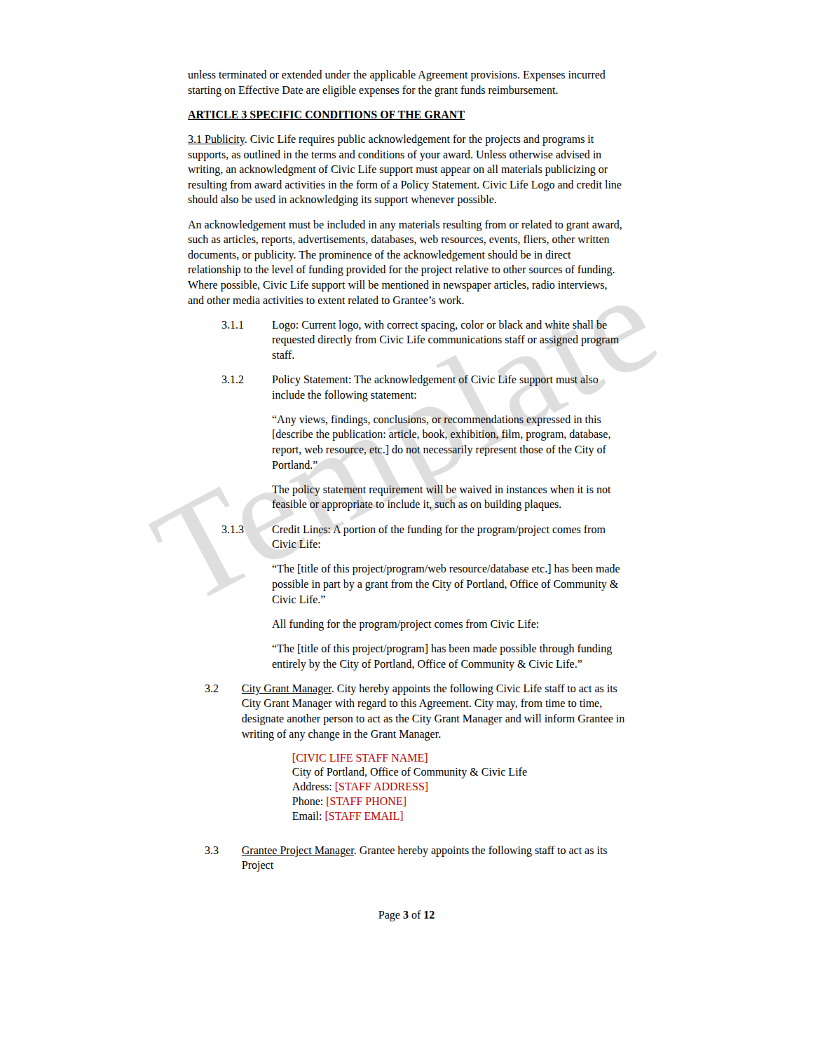Template
unless terminated or extended under the applicable Agreement provisions. Expenses incurred starting on Effective Date are eligible expenses for the grant funds reimbursement.
ARTICLE 3 SPECIFIC CONDITIONS OF THE GRANT
3.1 Publicity. Civic Life requires public acknowledgement for the projects and programs it supports, as outlined in the terms and conditions of your award. Unless otherwise advised in writing, an acknowledgment of Civic Life support must appear on all materials publicizing or resulting from award activities in the form of a Policy Statement. Civic Life Logo and credit line should also be used in acknowledging its support whenever possible.
An acknowledgement must be included in any materials resulting from or related to grant award, such as articles, reports, advertisements, databases, web resources, events, fliers, other written documents, or publicity. The prominence of the acknowledgement should be in direct relationship to the level of funding provided for the project relative to other sources of funding. Where possible, Civic Life support will be mentioned in newspaper articles, radio interviews, and other media activities to extent related to Grantee’s work.
3.1.1
Logo: Current logo, with correct spacing, color or black and white shall be requested directly from Civic Life communications staff or assigned program staff.
3.1.2
Policy Statement: The acknowledgement of Civic Life support must also include the following statement:
“Any views, findings, conclusions, or recommendations expressed in this [describe the publication: article, book, exhibition, film, program, database, report, web resource, etc.] do not necessarily represent those of the City of Portland.”
The policy statement requirement will be waived in instances when it is not feasible or appropriate to include it, such as on building plaques.
3.1.3
Credit Lines: A portion of the funding for the program/project comes from Civic Life:
“The [title of this project/program/web resource/database etc.] has been made possible in part by a grant from the City of Portland, Office of Community & Civic Life.”
All funding for the program/project comes from Civic Life:
“The [title of this project/program] has been made possible through funding entirely by the City of Portland, Office of Community & Civic Life.”
3.2
City Grant Manager. City hereby appoints the following Civic Life staff to act as its City Grant Manager with regard to this Agreement. City may, from time to time, designate another person to act as the City Grant Manager and will inform Grantee in writing of any change in the Grant Manager.
[CIVIC LIFE STAFF NAME]
City of Portland, Office of Community & Civic Life
Address: [STAFF ADDRESS]
Phone: [STAFF PHONE]
Email: [STAFF EMAIL]
3.3
Grantee Project Manager. Grantee hereby appoints the following staff to act as its Project
Page 3 of 12